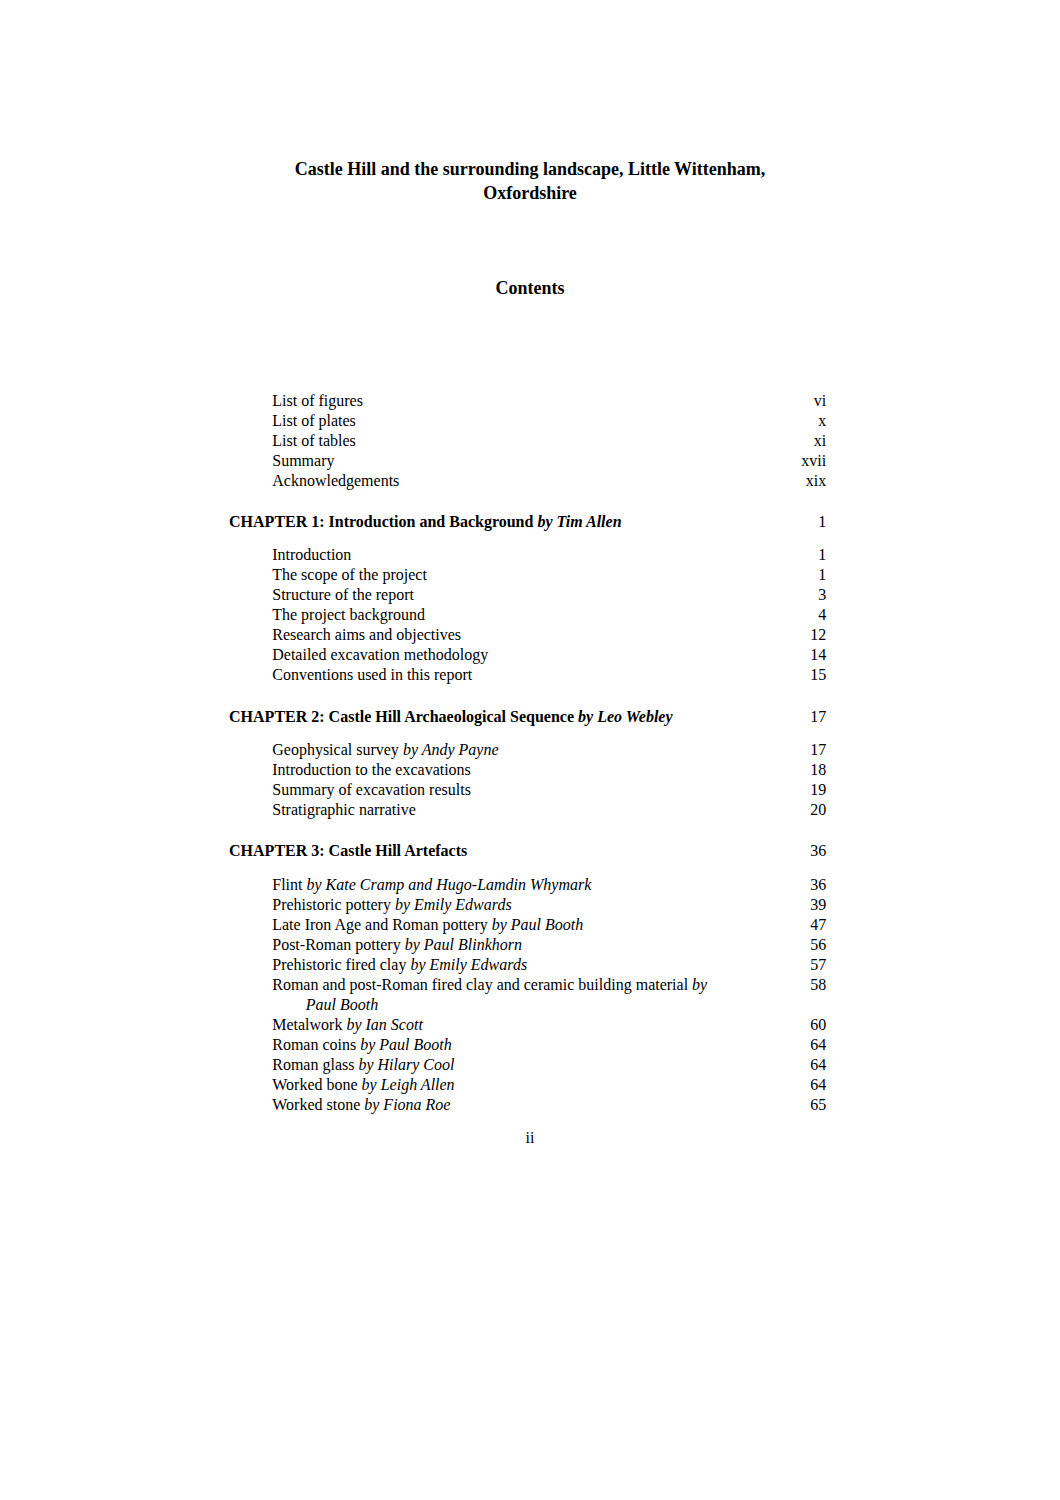Castle Hill and the surrounding landscape, Little Wittenham, Oxfordshire
Contents
| List of figures | vi |
| List of plates | x |
| List of tables | xi |
| Summary | xvii |
| Acknowledgements | xix |
| CHAPTER 1: Introduction and Background by Tim Allen | 1 |
| Introduction | 1 |
| The scope of the project | 1 |
| Structure of the report | 3 |
| The project background | 4 |
| Research aims and objectives | 12 |
| Detailed excavation methodology | 14 |
| Conventions used in this report | 15 |
| CHAPTER 2: Castle Hill Archaeological Sequence by Leo Webley | 17 |
| Geophysical survey by Andy Payne | 17 |
| Introduction to the excavations | 18 |
| Summary of excavation results | 19 |
| Stratigraphic narrative | 20 |
| CHAPTER 3: Castle Hill Artefacts | 36 |
| Flint by Kate Cramp and Hugo-Lamdin Whymark | 36 |
| Prehistoric pottery by Emily Edwards | 39 |
| Late Iron Age and Roman pottery by Paul Booth | 47 |
| Post-Roman pottery by Paul Blinkhorn | 56 |
| Prehistoric fired clay by Emily Edwards | 57 |
| Roman and post-Roman fired clay and ceramic building material by Paul Booth | 58 |
| Metalwork by Ian Scott | 60 |
| Roman coins by Paul Booth | 64 |
| Roman glass by Hilary Cool | 64 |
| Worked bone by Leigh Allen | 64 |
| Worked stone by Fiona Roe | 65 |
ii